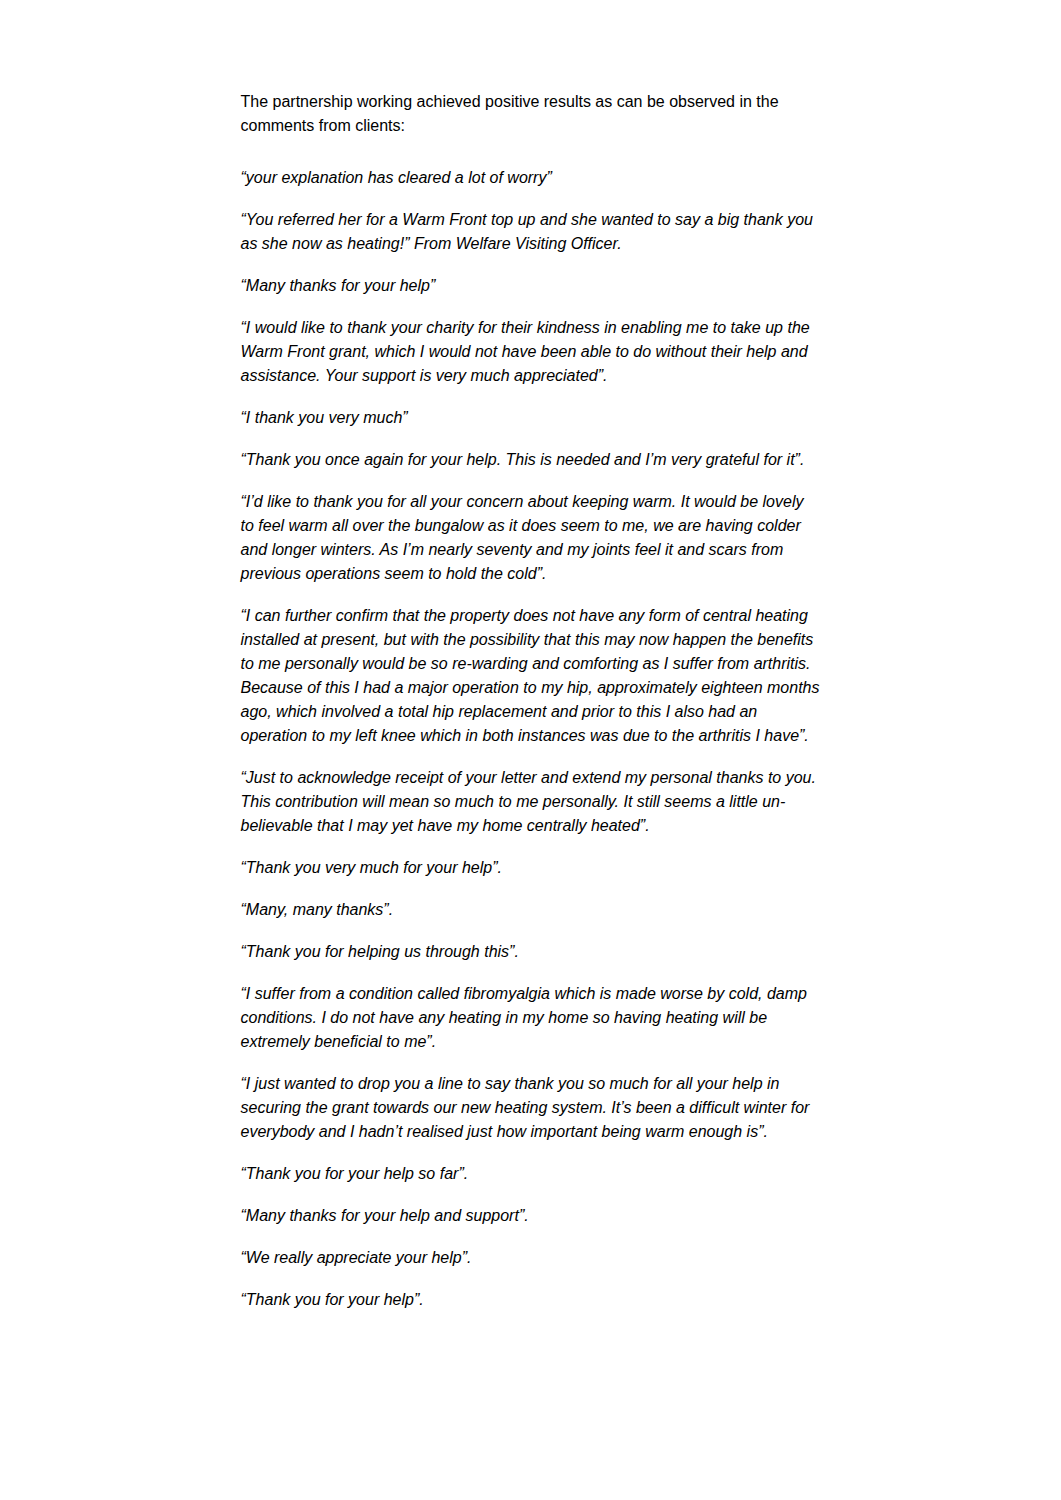The partnership working achieved positive results as can be observed in the comments from clients:
“your explanation has cleared a lot of worry”
“You referred her for a Warm Front top up and she wanted to say a big thank you as she now as heating!” From Welfare Visiting Officer.
“Many thanks for your help”
“I would like to thank your charity for their kindness in enabling me to take up the Warm Front grant, which I would not have been able to do without their help and assistance. Your support is very much appreciated”.
“I thank you very much”
“Thank you once again for your help. This is needed and I’m very grateful for it”.
“I’d like to thank you for all your concern about keeping warm. It would be lovely to feel warm all over the bungalow as it does seem to me, we are having colder and longer winters. As I’m nearly seventy and my joints feel it and scars from previous operations seem to hold the cold”.
“I can further confirm that the property does not have any form of central heating installed at present, but with the possibility that this may now happen the benefits to me personally would be so re-warding and comforting as I suffer from arthritis. Because of this I had a major operation to my hip, approximately eighteen months ago, which involved a total hip replacement and prior to this I also had an operation to my left knee which in both instances was due to the arthritis I have”.
“Just to acknowledge receipt of your letter and extend my personal thanks to you. This contribution will mean so much to me personally. It still seems a little un-believable that I may yet have my home centrally heated”.
“Thank you very much for your help”.
“Many, many thanks”.
“Thank you for helping us through this”.
“I suffer from a condition called fibromyalgia which is made worse by cold, damp conditions. I do not have any heating in my home so having heating will be extremely beneficial to me”.
“I just wanted to drop you a line to say thank you so much for all your help in securing the grant towards our new heating system. It’s been a difficult winter for everybody and I hadn’t realised just how important being warm enough is”.
“Thank you for your help so far”.
“Many thanks for your help and support”.
“We really appreciate your help”.
“Thank you for your help”.